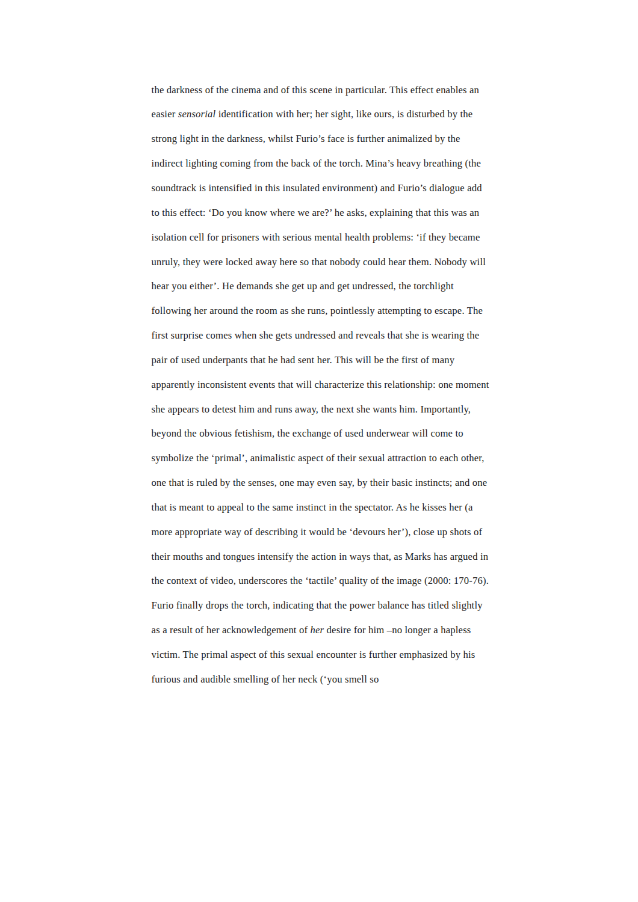the darkness of the cinema and of this scene in particular. This effect enables an easier sensorial identification with her; her sight, like ours, is disturbed by the strong light in the darkness, whilst Furio’s face is further animalized by the indirect lighting coming from the back of the torch. Mina’s heavy breathing (the soundtrack is intensified in this insulated environment) and Furio’s dialogue add to this effect: ‘Do you know where we are?’ he asks, explaining that this was an isolation cell for prisoners with serious mental health problems: ‘if they became unruly, they were locked away here so that nobody could hear them. Nobody will hear you either’. He demands she get up and get undressed, the torchlight following her around the room as she runs, pointlessly attempting to escape. The first surprise comes when she gets undressed and reveals that she is wearing the pair of used underpants that he had sent her. This will be the first of many apparently inconsistent events that will characterize this relationship: one moment she appears to detest him and runs away, the next she wants him. Importantly, beyond the obvious fetishism, the exchange of used underwear will come to symbolize the ‘primal’, animalistic aspect of their sexual attraction to each other, one that is ruled by the senses, one may even say, by their basic instincts; and one that is meant to appeal to the same instinct in the spectator. As he kisses her (a more appropriate way of describing it would be ‘devours her’), close up shots of their mouths and tongues intensify the action in ways that, as Marks has argued in the context of video, underscores the ‘tactile’ quality of the image (2000: 170-76). Furio finally drops the torch, indicating that the power balance has titled slightly as a result of her acknowledgement of her desire for him –no longer a hapless victim. The primal aspect of this sexual encounter is further emphasized by his furious and audible smelling of her neck (‘you smell so